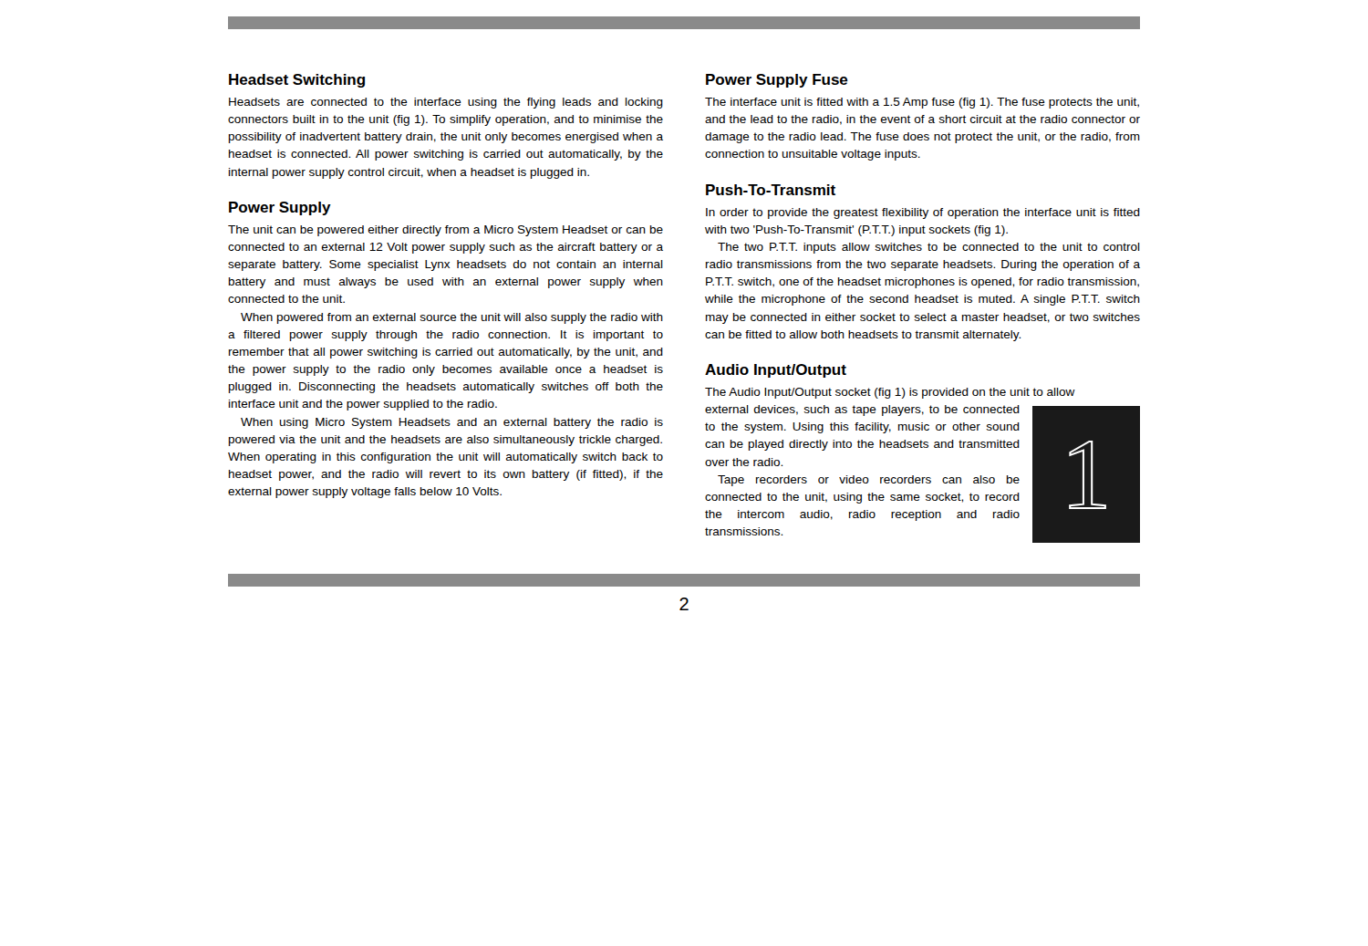Headset Switching
Headsets are connected to the interface using the flying leads and locking connectors built in to the unit (fig 1). To simplify operation, and to minimise the possibility of inadvertent battery drain, the unit only becomes energised when a headset is connected. All power switching is carried out automatically, by the internal power supply control circuit, when a headset is plugged in.
Power Supply
The unit can be powered either directly from a Micro System Headset or can be connected to an external 12 Volt power supply such as the aircraft battery or a separate battery. Some specialist Lynx headsets do not contain an internal battery and must always be used with an external power supply when connected to the unit.
When powered from an external source the unit will also supply the radio with a filtered power supply through the radio connection. It is important to remember that all power switching is carried out automatically, by the unit, and the power supply to the radio only becomes available once a headset is plugged in. Disconnecting the headsets automatically switches off both the interface unit and the power supplied to the radio.
When using Micro System Headsets and an external battery the radio is powered via the unit and the headsets are also simultaneously trickle charged. When operating in this configuration the unit will automatically switch back to headset power, and the radio will revert to its own battery (if fitted), if the external power supply voltage falls below 10 Volts.
Power Supply Fuse
The interface unit is fitted with a 1.5 Amp fuse (fig 1). The fuse protects the unit, and the lead to the radio, in the event of a short circuit at the radio connector or damage to the radio lead. The fuse does not protect the unit, or the radio, from connection to unsuitable voltage inputs.
Push-To-Transmit
In order to provide the greatest flexibility of operation the interface unit is fitted with two 'Push-To-Transmit' (P.T.T.) input sockets (fig 1).
The two P.T.T. inputs allow switches to be connected to the unit to control radio transmissions from the two separate headsets. During the operation of a P.T.T. switch, one of the headset microphones is opened, for radio transmission, while the microphone of the second headset is muted. A single P.T.T. switch may be connected in either socket to select a master headset, or two switches can be fitted to allow both headsets to transmit alternately.
Audio Input/Output
The Audio Input/Output socket (fig 1) is provided on the unit to allow
1
external devices, such as tape players, to be connected to the system. Using this facility, music or other sound can be played directly into the headsets and transmitted over the radio.
Tape recorders or video recorders can also be connected to the unit, using the same socket, to record the intercom audio, radio reception and radio transmissions.
2